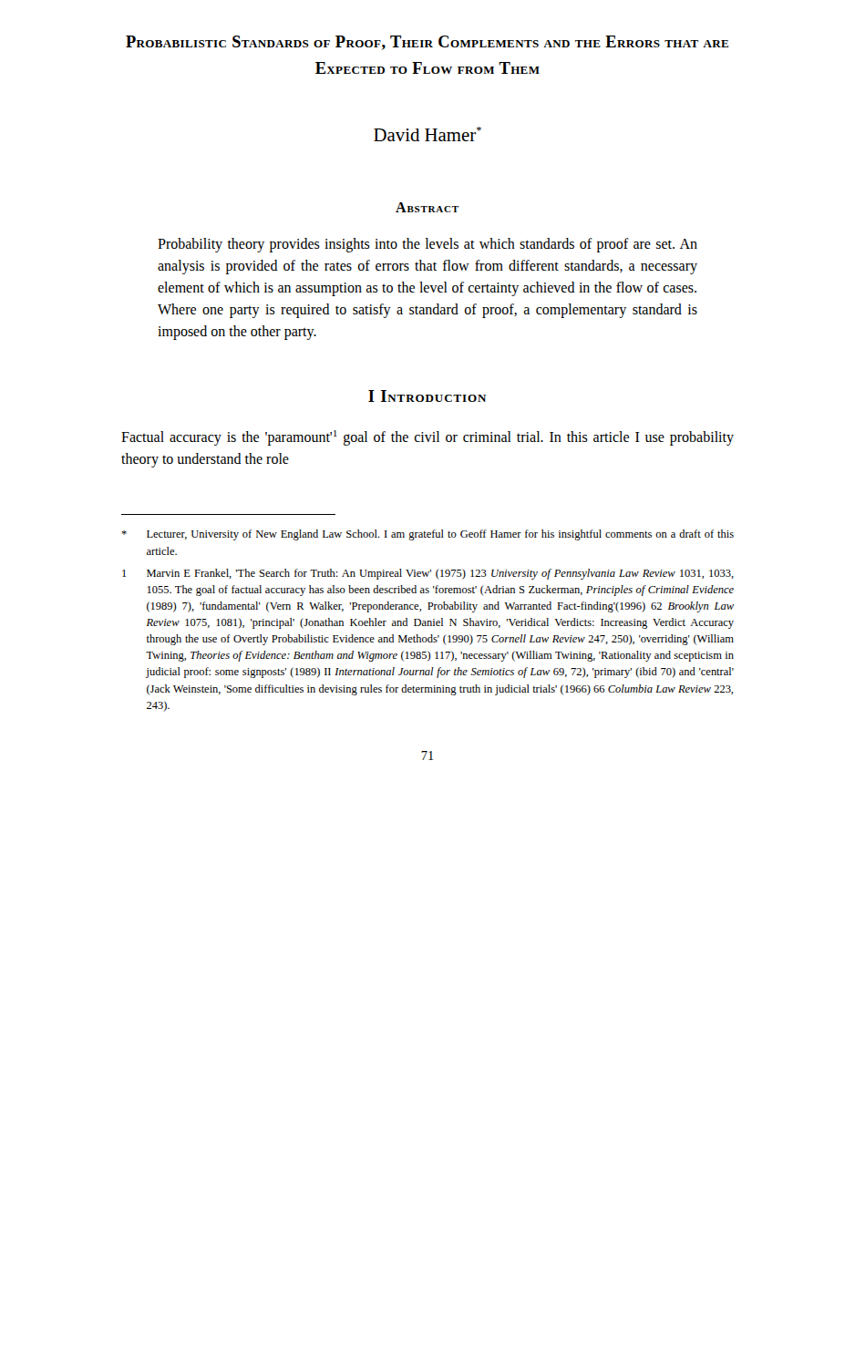Probabilistic Standards of Proof, Their Complements and the Errors that are Expected to Flow from Them
David Hamer*
Abstract
Probability theory provides insights into the levels at which standards of proof are set. An analysis is provided of the rates of errors that flow from different standards, a necessary element of which is an assumption as to the level of certainty achieved in the flow of cases. Where one party is required to satisfy a standard of proof, a complementary standard is imposed on the other party.
I Introduction
Factual accuracy is the 'paramount'1 goal of the civil or criminal trial. In this article I use probability theory to understand the role
*Lecturer, University of New England Law School. I am grateful to Geoff Hamer for his insightful comments on a draft of this article.
1 Marvin E Frankel, 'The Search for Truth: An Umpireal View' (1975) 123 University of Pennsylvania Law Review 1031, 1033, 1055. The goal of factual accuracy has also been described as 'foremost' (Adrian S Zuckerman, Principles of Criminal Evidence (1989) 7), 'fundamental' (Vern R Walker, 'Preponderance, Probability and Warranted Fact-finding'(1996) 62 Brooklyn Law Review 1075, 1081), 'principal' (Jonathan Koehler and Daniel N Shaviro, 'Veridical Verdicts: Increasing Verdict Accuracy through the use of Overtly Probabilistic Evidence and Methods' (1990) 75 Cornell Law Review 247, 250), 'overriding' (William Twining, Theories of Evidence: Bentham and Wigmore (1985) 117), 'necessary' (William Twining, 'Rationality and scepticism in judicial proof: some signposts' (1989) II International Journal for the Semiotics of Law 69, 72), 'primary' (ibid 70) and 'central' (Jack Weinstein, 'Some difficulties in devising rules for determining truth in judicial trials' (1966) 66 Columbia Law Review 223, 243).
71